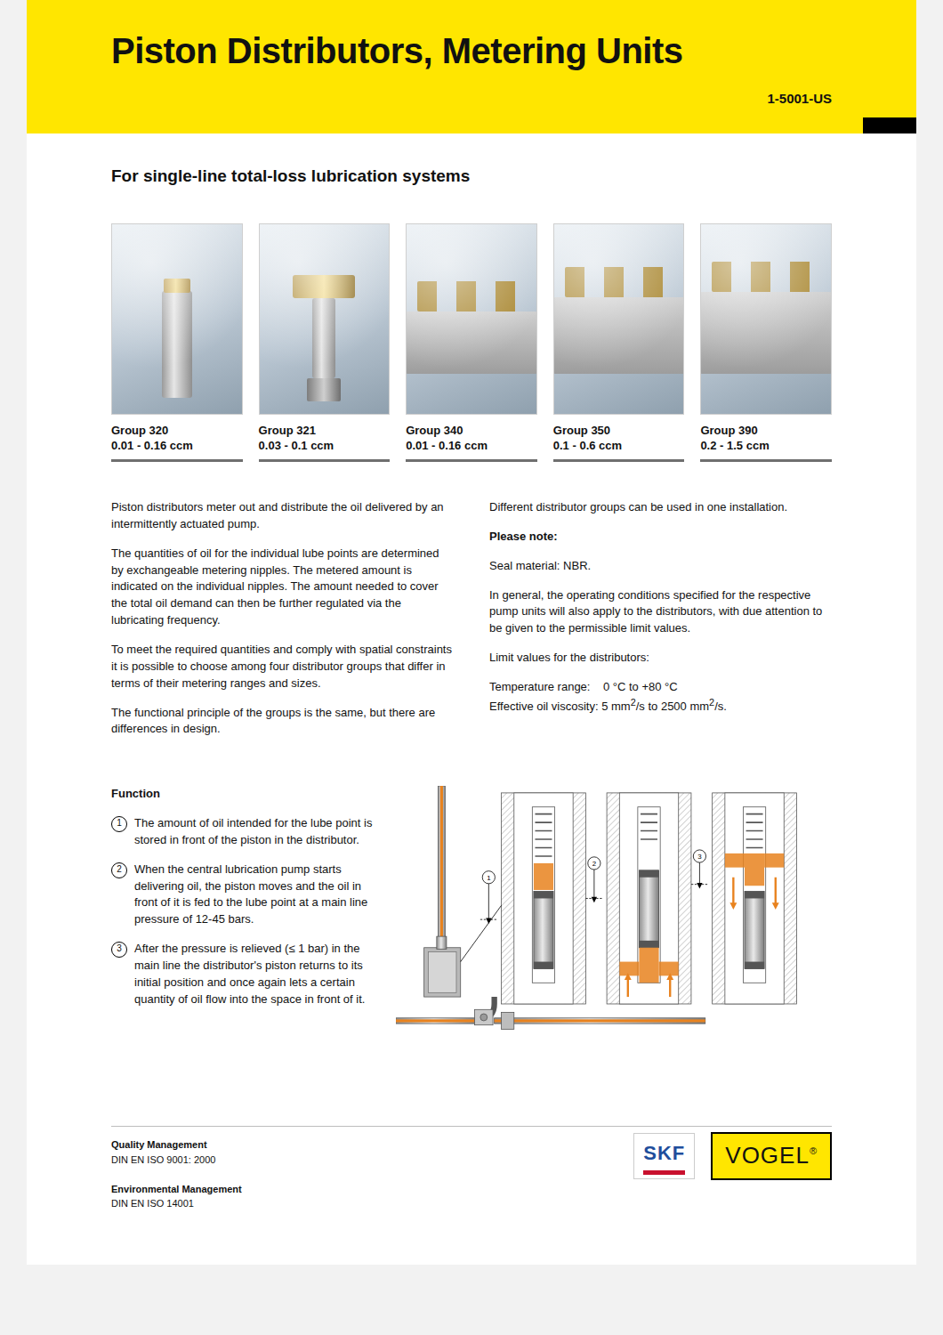Piston Distributors, Metering Units
1-5001-US
For single-line total-loss lubrication systems
Group 320
0.01 - 0.16 ccm
Group 321
0.03 - 0.1 ccm
Group 340
0.01 - 0.16 ccm
Group 350
0.1 - 0.6 ccm
Group 390
0.2 - 1.5 ccm
Piston distributors meter out and distribute the oil delivered by an intermittently actuated pump.
The quantities of oil for the individual lube points are determined by exchangeable metering nipples. The metered amount is indicated on the individual nipples. The amount needed to cover the total oil demand can then be further regulated via the lubricating frequency.
To meet the required quantities and comply with spatial constraints it is possible to choose among four distributor groups that differ in terms of their metering ranges and sizes.
The functional principle of the groups is the same, but there are differences in design.
Different distributor groups can be used in one installation.
Please note:
Seal material: NBR.
In general, the operating conditions specified for the respective pump units will also apply to the distributors, with due attention to be given to the permissible limit values.
Limit values for the distributors:
Temperature range: 0 °C to +80 °C
Effective oil viscosity: 5 mm2/s to 2500 mm2/s.
Function
The amount of oil intended for the lube point is stored in front of the piston in the distributor.
When the central lubrication pump starts delivering oil, the piston moves and the oil in front of it is fed to the lube point at a main line pressure of 12-45 bars.
After the pressure is relieved (≤ 1 bar) in the main line the distributor's piston returns to its initial position and once again lets a certain quantity of oil flow into the space in front of it.
1 2 3
Quality Management DIN EN ISO 9001: 2000
Environmental Management DIN EN ISO 14001
SKF
VOGEL®